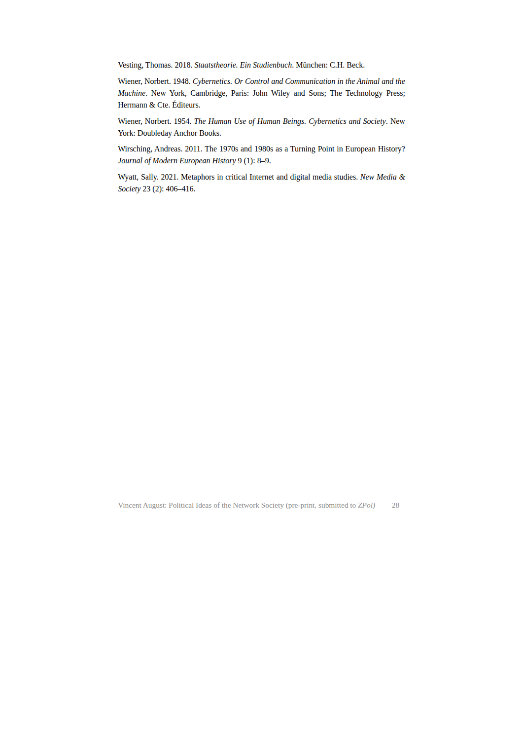Vesting, Thomas. 2018. Staatstheorie. Ein Studienbuch. München: C.H. Beck.
Wiener, Norbert. 1948. Cybernetics. Or Control and Communication in the Animal and the Machine. New York, Cambridge, Paris: John Wiley and Sons; The Technology Press; Hermann & Cte. Éditeurs.
Wiener, Norbert. 1954. The Human Use of Human Beings. Cybernetics and Society. New York: Doubleday Anchor Books.
Wirsching, Andreas. 2011. The 1970s and 1980s as a Turning Point in European History? Journal of Modern European History 9 (1): 8–9.
Wyatt, Sally. 2021. Metaphors in critical Internet and digital media studies. New Media & Society 23 (2): 406–416.
Vincent August: Political Ideas of the Network Society (pre-print, submitted to ZPol) 28